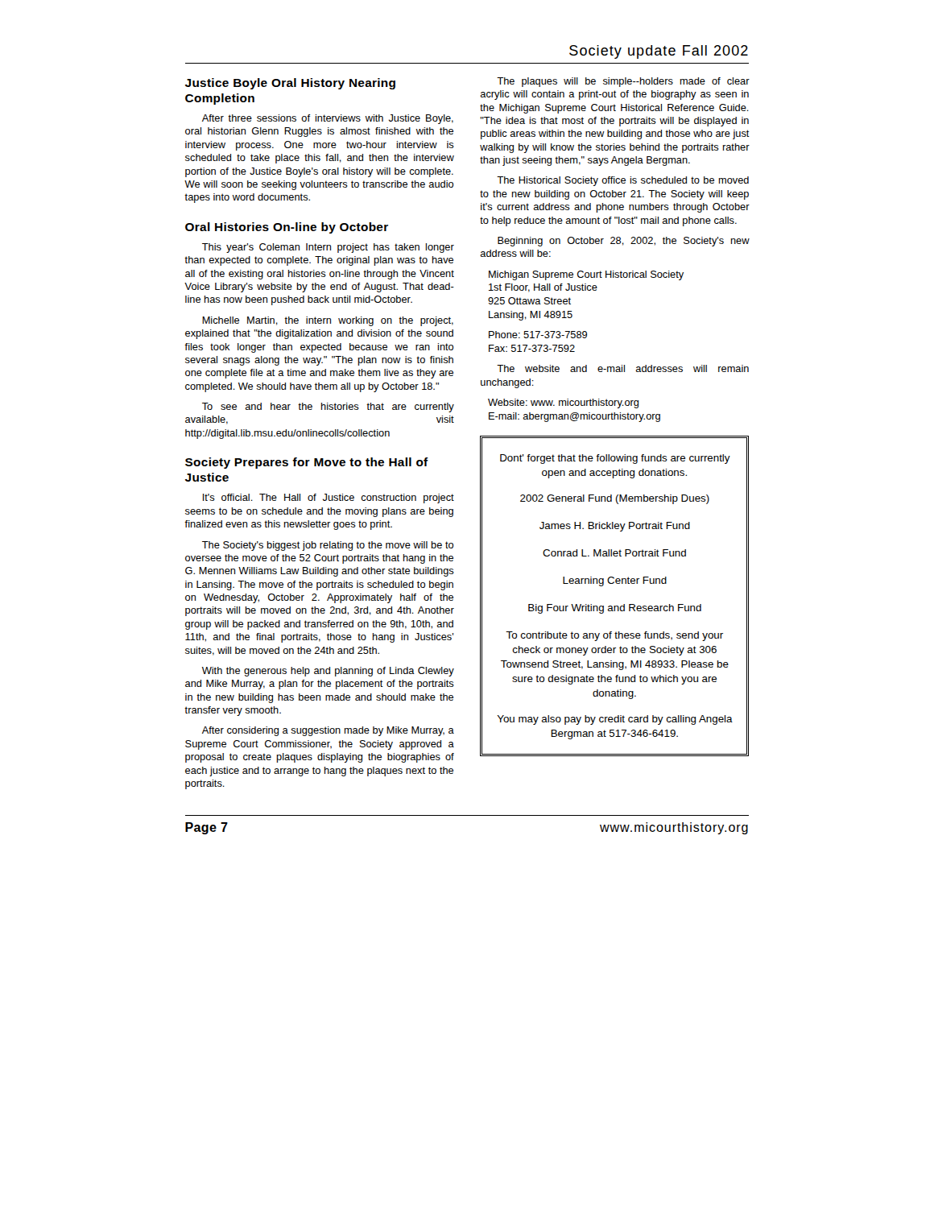Society update Fall 2002
Justice Boyle Oral History Nearing Completion
After three sessions of interviews with Justice Boyle, oral historian Glenn Ruggles is almost finished with the interview process. One more two-hour interview is scheduled to take place this fall, and then the interview portion of the Justice Boyle's oral history will be complete. We will soon be seeking volunteers to transcribe the audio tapes into word documents.
Oral Histories On-line by October
This year's Coleman Intern project has taken longer than expected to complete. The original plan was to have all of the existing oral histories on-line through the Vincent Voice Library's website by the end of August. That dead-line has now been pushed back until mid-October.
Michelle Martin, the intern working on the project, explained that "the digitalization and division of the sound files took longer than expected because we ran into several snags along the way." "The plan now is to finish one complete file at a time and make them live as they are completed. We should have them all up by October 18."
To see and hear the histories that are currently available, visit http://digital.lib.msu.edu/onlinecolls/collection
Society Prepares for Move to the Hall of Justice
It's official. The Hall of Justice construction project seems to be on schedule and the moving plans are being finalized even as this newsletter goes to print.
The Society's biggest job relating to the move will be to oversee the move of the 52 Court portraits that hang in the G. Mennen Williams Law Building and other state buildings in Lansing. The move of the portraits is scheduled to begin on Wednesday, October 2. Approximately half of the portraits will be moved on the 2nd, 3rd, and 4th. Another group will be packed and transferred on the 9th, 10th, and 11th, and the final portraits, those to hang in Justices' suites, will be moved on the 24th and 25th.
With the generous help and planning of Linda Clewley and Mike Murray, a plan for the placement of the portraits in the new building has been made and should make the transfer very smooth.
After considering a suggestion made by Mike Murray, a Supreme Court Commissioner, the Society approved a proposal to create plaques displaying the biographies of each justice and to arrange to hang the plaques next to the portraits.
The plaques will be simple--holders made of clear acrylic will contain a print-out of the biography as seen in the Michigan Supreme Court Historical Reference Guide. "The idea is that most of the portraits will be displayed in public areas within the new building and those who are just walking by will know the stories behind the portraits rather than just seeing them," says Angela Bergman.
The Historical Society office is scheduled to be moved to the new building on October 21. The Society will keep it's current address and phone numbers through October to help reduce the amount of "lost" mail and phone calls.
Beginning on October 28, 2002, the Society's new address will be:
Michigan Supreme Court Historical Society 1st Floor, Hall of Justice 925 Ottawa Street Lansing, MI 48915
Phone: 517-373-7589 Fax: 517-373-7592
The website and e-mail addresses will remain unchanged:
Website: www. micourthistory.org E-mail: abergman@micourthistory.org
Dont' forget that the following funds are currently open and accepting donations.
2002 General Fund (Membership Dues)
James H. Brickley Portrait Fund
Conrad L. Mallet Portrait Fund
Learning Center Fund
Big Four Writing and Research Fund
To contribute to any of these funds, send your check or money order to the Society at 306 Townsend Street, Lansing, MI 48933. Please be sure to designate the fund to which you are donating.
You may also pay by credit card by calling Angela Bergman at 517-346-6419.
Page 7
www.micourthistory.org